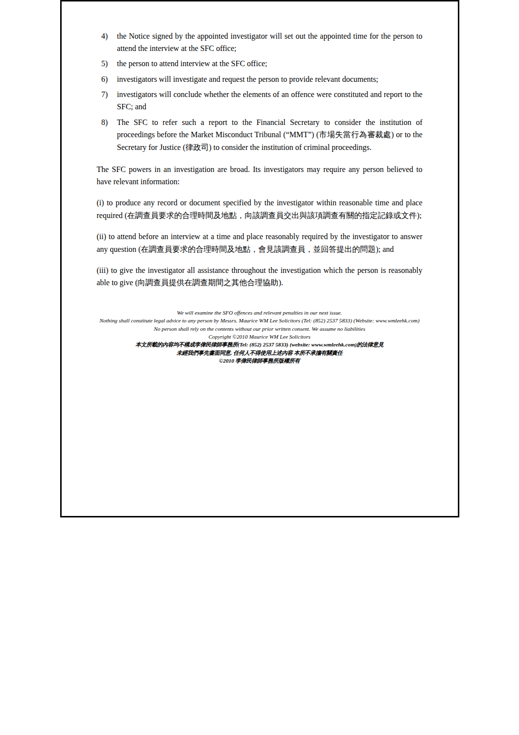4) the Notice signed by the appointed investigator will set out the appointed time for the person to attend the interview at the SFC office;
5) the person to attend interview at the SFC office;
6) investigators will investigate and request the person to provide relevant documents;
7) investigators will conclude whether the elements of an offence were constituted and report to the SFC; and
8) The SFC to refer such a report to the Financial Secretary to consider the institution of proceedings before the Market Misconduct Tribunal (“MMT”) (市場失當行為審裁處) or to the Secretary for Justice (律政司) to consider the institution of criminal proceedings.
The SFC powers in an investigation are broad. Its investigators may require any person believed to have relevant information:
(i) to produce any record or document specified by the investigator within reasonable time and place required (在調查員要求的合理時間及地點，向該調查員交出與該項調查有關的指定記錄或文件);
(ii) to attend before an interview at a time and place reasonably required by the investigator to answer any question (在調查員要求的合理時間及地點，會見該調查員，並回答提出的問題); and
(iii) to give the investigator all assistance throughout the investigation which the person is reasonably able to give (向調查員提供在調查期間之其他合理協助).
We will examine the SFO offences and relevant penalties in our next issue.
Nothing shall constitute legal advice to any person by Messrs. Maurice WM Lee Solicitors (Tel: (852) 2537 5833) (Website: www.wmleehk.com)
No person shall rely on the contents without our prior written consent. We assume no liabilities
Copyright ©2010 Maurice WM Lee Solicitors
本文所載的內容均不構成李偉民律師事務所(Tel: (852) 2537 5833) (website: www.wmleehk.com)的法律意見
未經我們事先書面同意, 任何人不得使用上述內容 本所不承擔有關責任
©2010 李偉民律師事務所版權所有